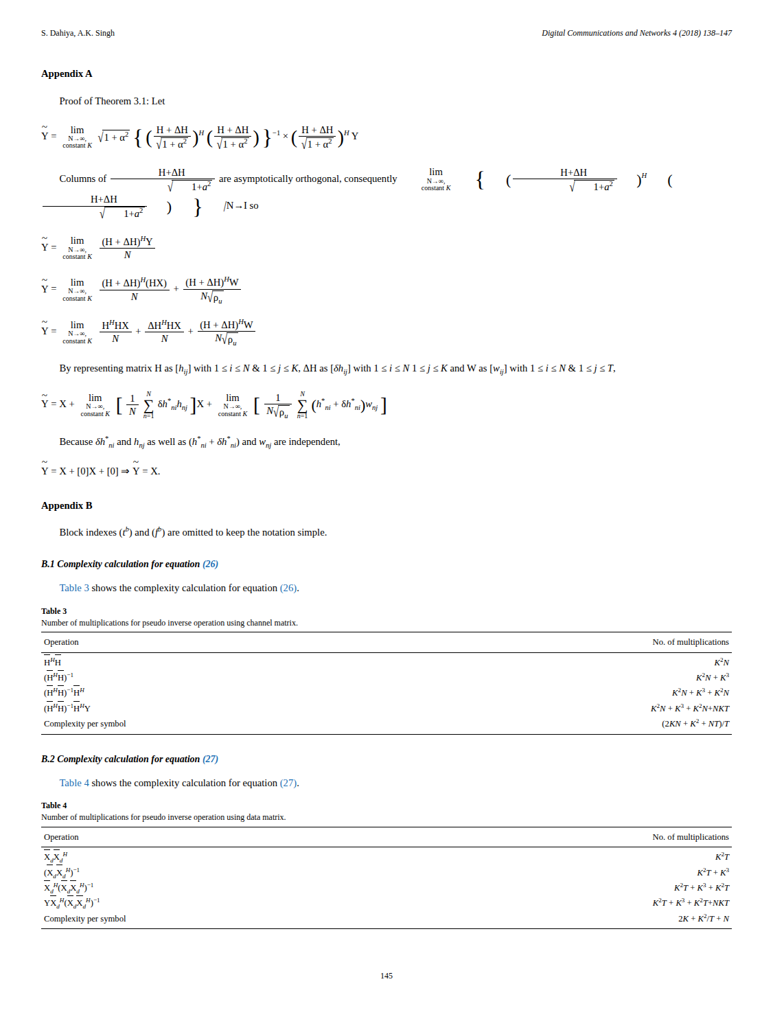S. Dahiya, A.K. Singh
Digital Communications and Networks 4 (2018) 138–147
Appendix A
Proof of Theorem 3.1: Let
Y = lim N→∞, constant K √1 + α2 { (H + ΔH√1 + α2)H (H + ΔH√1 + α2) }−1 × (H + ΔH√1 + α2)H Y
Columns of H+ΔH√1+a2 are asymptotically orthogonal, consequently lim N→∞, constant K { (H+ΔH√1+a2)H (H+ΔH√1+a2) } /N→I so
Y = lim N→∞, constant K (H + ΔH)HY N
Y = lim N→∞, constant K (H + ΔH)H(HX) N + (H + ΔH)HW N√ρu
Y = lim N→∞, constant K HHHX N + ΔHHHX N + (H + ΔH)HW N√ρu
By representing matrix H as [hij] with 1 ≤ i ≤ N & 1 ≤ j ≤ K, ΔH as [δhij] with 1 ≤ i ≤ N 1 ≤ j ≤ K and W as [wij] with 1 ≤ i ≤ N & 1 ≤ j ≤ T,
Y = X + lim N→∞, constant K [ 1 N N∑n=1 δh*nihnj ] X + lim N→∞, constant K [ 1 N√ρu N∑n=1 (h*ni + δh*ni) wnj ]
Because δh*ni and hnj as well as (h*ni + δh*ni) and wnj are independent,
Y = X + [0]X + [0] ⇒ Y = X.
Appendix B
Block indexes (tb) and (fb) are omitted to keep the notation simple.
B.1 Complexity calculation for equation (26)
Table 3 shows the complexity calculation for equation (26).
Table 3 Number of multiplications for pseudo inverse operation using channel matrix.
| Operation | No. of multiplications |
| --- | --- |
| H H H | K 2 N |
| ( H H H ) −1 | K 2 N + K 3 |
| ( H H H ) −1 H H | K 2 N + K 3 + K 2 N |
| ( H H H ) −1 H H Y | K 2 N + K 3 + K 2 N + NKT |
| Complexity per symbol | (2 KN + K 2 + NT )/ T |
B.2 Complexity calculation for equation (27)
Table 4 shows the complexity calculation for equation (27).
Table 4 Number of multiplications for pseudo inverse operation using data matrix.
| Operation | No. of multiplications |
| --- | --- |
| X d X d H | K 2 T |
| ( X d X d H ) −1 | K 2 T + K 3 |
| X d H ( X d X d H ) −1 | K 2 T + K 3 + K 2 T |
| Y X d H ( X d X d H ) −1 | K 2 T + K 3 + K 2 T + NKT |
| Complexity per symbol | 2 K + K 2 / T + N |
145